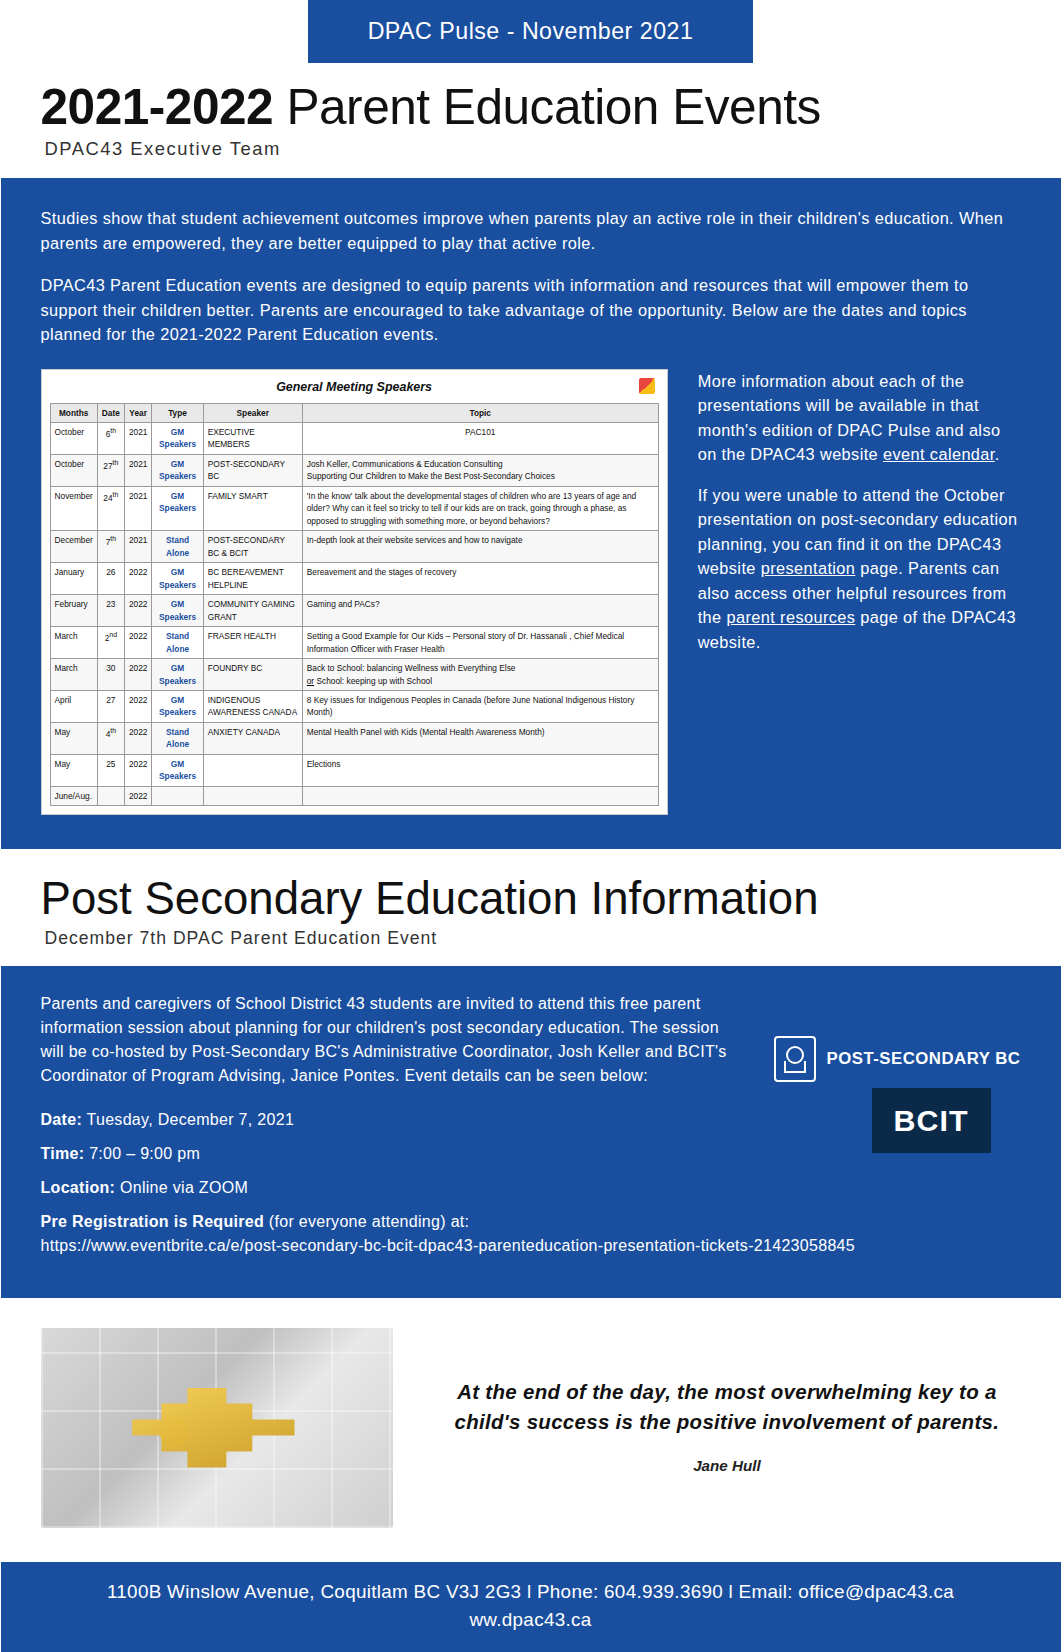DPAC Pulse - November 2021
2021-2022 Parent Education Events
DPAC43 Executive Team
Studies show that student achievement outcomes improve when parents play an active role in their children's education. When parents are empowered, they are better equipped to play that active role.
DPAC43 Parent Education events are designed to equip parents with information and resources that will empower them to support their children better. Parents are encouraged to take advantage of the opportunity. Below are the dates and topics planned for the 2021-2022 Parent Education events.
General Meeting Speakers
| Months | Date | Year | Type | Speaker | Topic |
| --- | --- | --- | --- | --- | --- |
| October | 6 th | 2021 | GM Speakers | EXECUTIVE MEMBERS | PAC101 |
| October | 27 th | 2021 | GM Speakers | POST-SECONDARY BC | Josh Keller, Communications & Education Consulting Supporting Our Children to Make the Best Post-Secondary Choices |
| November | 24 th | 2021 | GM Speakers | FAMILY SMART | 'In the know' talk about the developmental stages of children who are 13 years of age and older? Why can it feel so tricky to tell if our kids are on track, going through a phase, as opposed to struggling with something more, or beyond behaviors? |
| December | 7 th | 2021 | Stand Alone | POST-SECONDARY BC & BCIT | In-depth look at their website services and how to navigate |
| January | 26 | 2022 | GM Speakers | BC BEREAVEMENT HELPLINE | Bereavement and the stages of recovery |
| February | 23 | 2022 | GM Speakers | COMMUNITY GAMING GRANT | Gaming and PACs? |
| March | 2 nd | 2022 | Stand Alone | FRASER HEALTH | Setting a Good Example for Our Kids – Personal story of Dr. Hassanali , Chief Medical Information Officer with Fraser Health |
| March | 30 | 2022 | GM Speakers | FOUNDRY BC | Back to School: balancing Wellness with Everything Else or School: keeping up with School |
| April | 27 | 2022 | GM Speakers | INDIGENOUS AWARENESS CANADA | 8 Key issues for Indigenous Peoples in Canada (before June National Indigenous History Month) |
| May | 4 th | 2022 | Stand Alone | ANXIETY CANADA | Mental Health Panel with Kids (Mental Health Awareness Month) |
| May | 25 | 2022 | GM Speakers | | Elections |
| June/Aug. | | 2022 | | | |
More information about each of the presentations will be available in that month's edition of DPAC Pulse and also on the DPAC43 website event calendar.
If you were unable to attend the October presentation on post-secondary education planning, you can find it on the DPAC43 website presentation page. Parents can also access other helpful resources from the parent resources page of the DPAC43 website.
Post Secondary Education Information
December 7th DPAC Parent Education Event
Parents and caregivers of School District 43 students are invited to attend this free parent information session about planning for our children's post secondary education. The session will be co-hosted by Post-Secondary BC's Administrative Coordinator, Josh Keller and BCIT's Coordinator of Program Advising, Janice Pontes. Event details can be seen below:
Date: Tuesday, December 7, 2021
Time: 7:00 – 9:00 pm
Location: Online via ZOOM
Pre Registration is Required (for everyone attending) at:
https://www.eventbrite.ca/e/post-secondary-bc-bcit-dpac43-parenteducation-presentation-tickets-21423058845
POST-SECONDARY BC
BCIT
At the end of the day, the most overwhelming key to a child's success is the positive involvement of parents.
Jane Hull
1100B Winslow Avenue, Coquitlam BC V3J 2G3 l Phone: 604.939.3690 l Email: office@dpac43.ca
ww.dpac43.ca